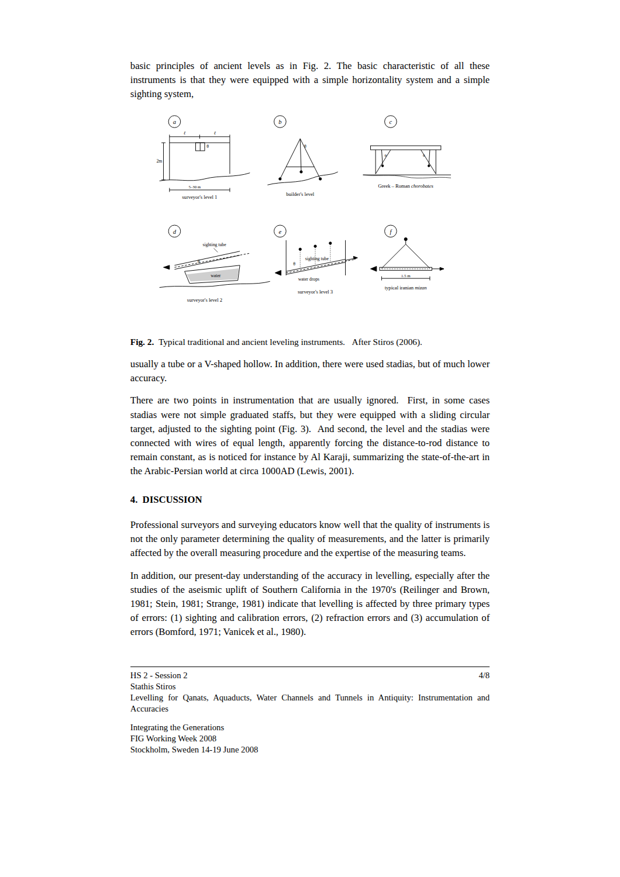basic principles of ancient levels as in Fig. 2. The basic characteristic of all these instruments is that they were equipped with a simple horizontality system and a simple sighting system,
a ℓ ℓ θ 2m 5–30 m surveyor's level 1 b θ builder's level c θ θ Greek – Roman chorobates d sighting tube water θ surveyor's level 2 e θ sighting tube water drops surveyor's level 3 f 1.5 m typical iranian mizan
Fig. 2. Typical traditional and ancient leveling instruments. After Stiros (2006).
usually a tube or a V-shaped hollow. In addition, there were used stadias, but of much lower accuracy.
There are two points in instrumentation that are usually ignored. First, in some cases stadias were not simple graduated staffs, but they were equipped with a sliding circular target, adjusted to the sighting point (Fig. 3). And second, the level and the stadias were connected with wires of equal length, apparently forcing the distance-to-rod distance to remain constant, as is noticed for instance by Al Karaji, summarizing the state-of-the-art in the Arabic-Persian world at circa 1000AD (Lewis, 2001).
4. DISCUSSION
Professional surveyors and surveying educators know well that the quality of instruments is not the only parameter determining the quality of measurements, and the latter is primarily affected by the overall measuring procedure and the expertise of the measuring teams.
In addition, our present-day understanding of the accuracy in levelling, especially after the studies of the aseismic uplift of Southern California in the 1970's (Reilinger and Brown, 1981; Stein, 1981; Strange, 1981) indicate that levelling is affected by three primary types of errors: (1) sighting and calibration errors, (2) refraction errors and (3) accumulation of errors (Bomford, 1971; Vanicek et al., 1980).
4/8
HS 2 - Session 2
Stathis Stiros
Levelling for Qanats, Aquaducts, Water Channels and Tunnels in Antiquity: Instrumentation and Accuracies
Integrating the Generations
FIG Working Week 2008
Stockholm, Sweden 14-19 June 2008